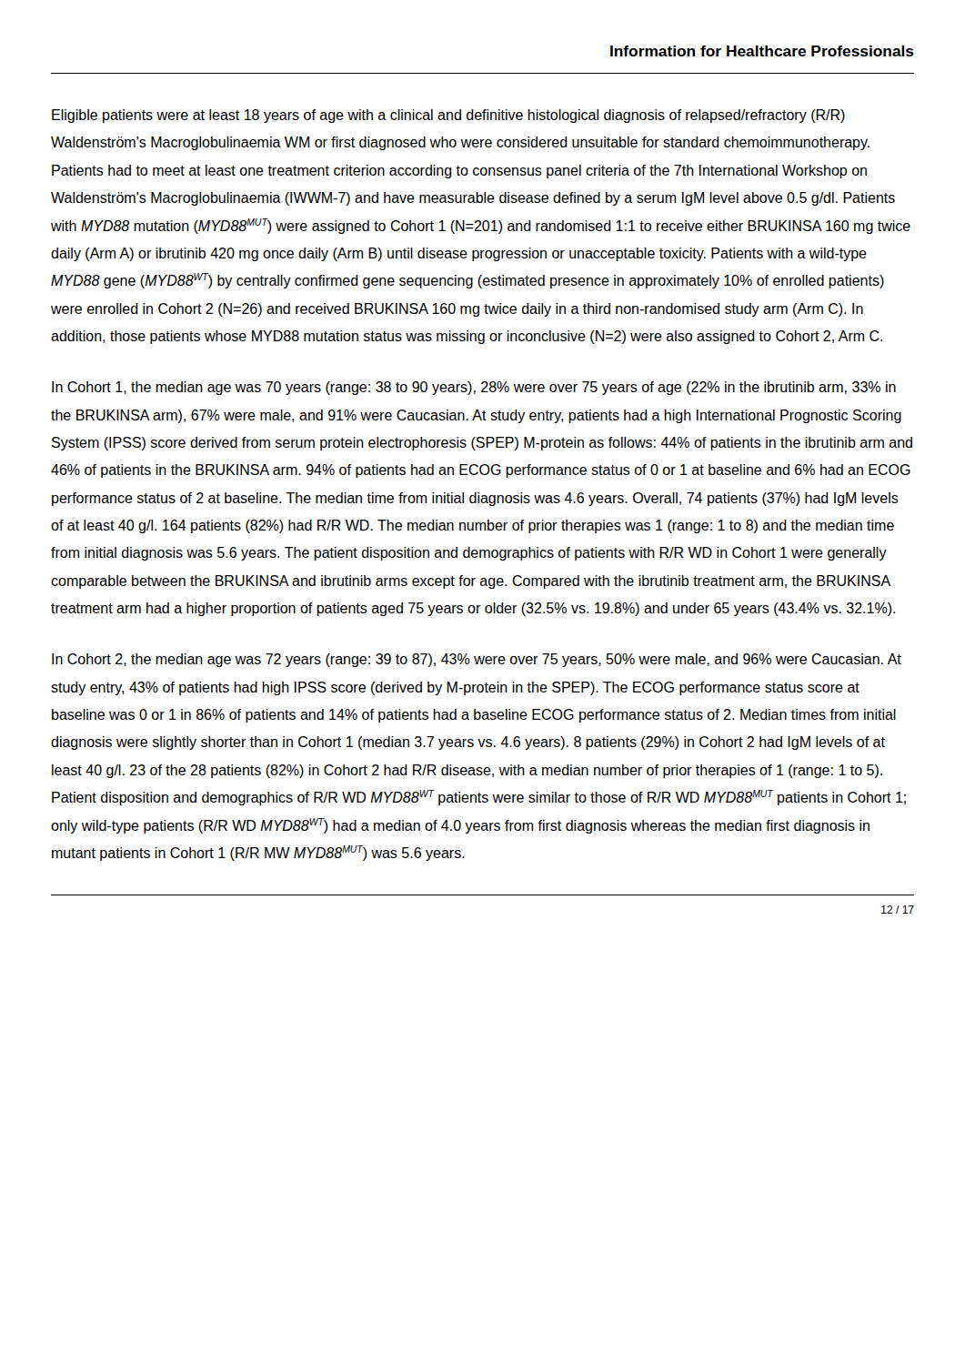Information for Healthcare Professionals
Eligible patients were at least 18 years of age with a clinical and definitive histological diagnosis of relapsed/refractory (R/R) Waldenström's Macroglobulinaemia WM or first diagnosed who were considered unsuitable for standard chemoimmunotherapy. Patients had to meet at least one treatment criterion according to consensus panel criteria of the 7th International Workshop on Waldenström's Macroglobulinaemia (IWWM-7) and have measurable disease defined by a serum IgM level above 0.5 g/dl. Patients with MYD88 mutation (MYD88MUT) were assigned to Cohort 1 (N=201) and randomised 1:1 to receive either BRUKINSA 160 mg twice daily (Arm A) or ibrutinib 420 mg once daily (Arm B) until disease progression or unacceptable toxicity. Patients with a wild-type MYD88 gene (MYD88WT) by centrally confirmed gene sequencing (estimated presence in approximately 10% of enrolled patients) were enrolled in Cohort 2 (N=26) and received BRUKINSA 160 mg twice daily in a third non-randomised study arm (Arm C). In addition, those patients whose MYD88 mutation status was missing or inconclusive (N=2) were also assigned to Cohort 2, Arm C.
In Cohort 1, the median age was 70 years (range: 38 to 90 years), 28% were over 75 years of age (22% in the ibrutinib arm, 33% in the BRUKINSA arm), 67% were male, and 91% were Caucasian. At study entry, patients had a high International Prognostic Scoring System (IPSS) score derived from serum protein electrophoresis (SPEP) M-protein as follows: 44% of patients in the ibrutinib arm and 46% of patients in the BRUKINSA arm. 94% of patients had an ECOG performance status of 0 or 1 at baseline and 6% had an ECOG performance status of 2 at baseline. The median time from initial diagnosis was 4.6 years. Overall, 74 patients (37%) had IgM levels of at least 40 g/l. 164 patients (82%) had R/R WD. The median number of prior therapies was 1 (range: 1 to 8) and the median time from initial diagnosis was 5.6 years. The patient disposition and demographics of patients with R/R WD in Cohort 1 were generally comparable between the BRUKINSA and ibrutinib arms except for age. Compared with the ibrutinib treatment arm, the BRUKINSA treatment arm had a higher proportion of patients aged 75 years or older (32.5% vs. 19.8%) and under 65 years (43.4% vs. 32.1%).
In Cohort 2, the median age was 72 years (range: 39 to 87), 43% were over 75 years, 50% were male, and 96% were Caucasian. At study entry, 43% of patients had high IPSS score (derived by M-protein in the SPEP). The ECOG performance status score at baseline was 0 or 1 in 86% of patients and 14% of patients had a baseline ECOG performance status of 2. Median times from initial diagnosis were slightly shorter than in Cohort 1 (median 3.7 years vs. 4.6 years). 8 patients (29%) in Cohort 2 had IgM levels of at least 40 g/l. 23 of the 28 patients (82%) in Cohort 2 had R/R disease, with a median number of prior therapies of 1 (range: 1 to 5). Patient disposition and demographics of R/R WD MYD88WT patients were similar to those of R/R WD MYD88MUT patients in Cohort 1; only wild-type patients (R/R WD MYD88WT) had a median of 4.0 years from first diagnosis whereas the median first diagnosis in mutant patients in Cohort 1 (R/R MW MYD88MUT) was 5.6 years.
12 / 17